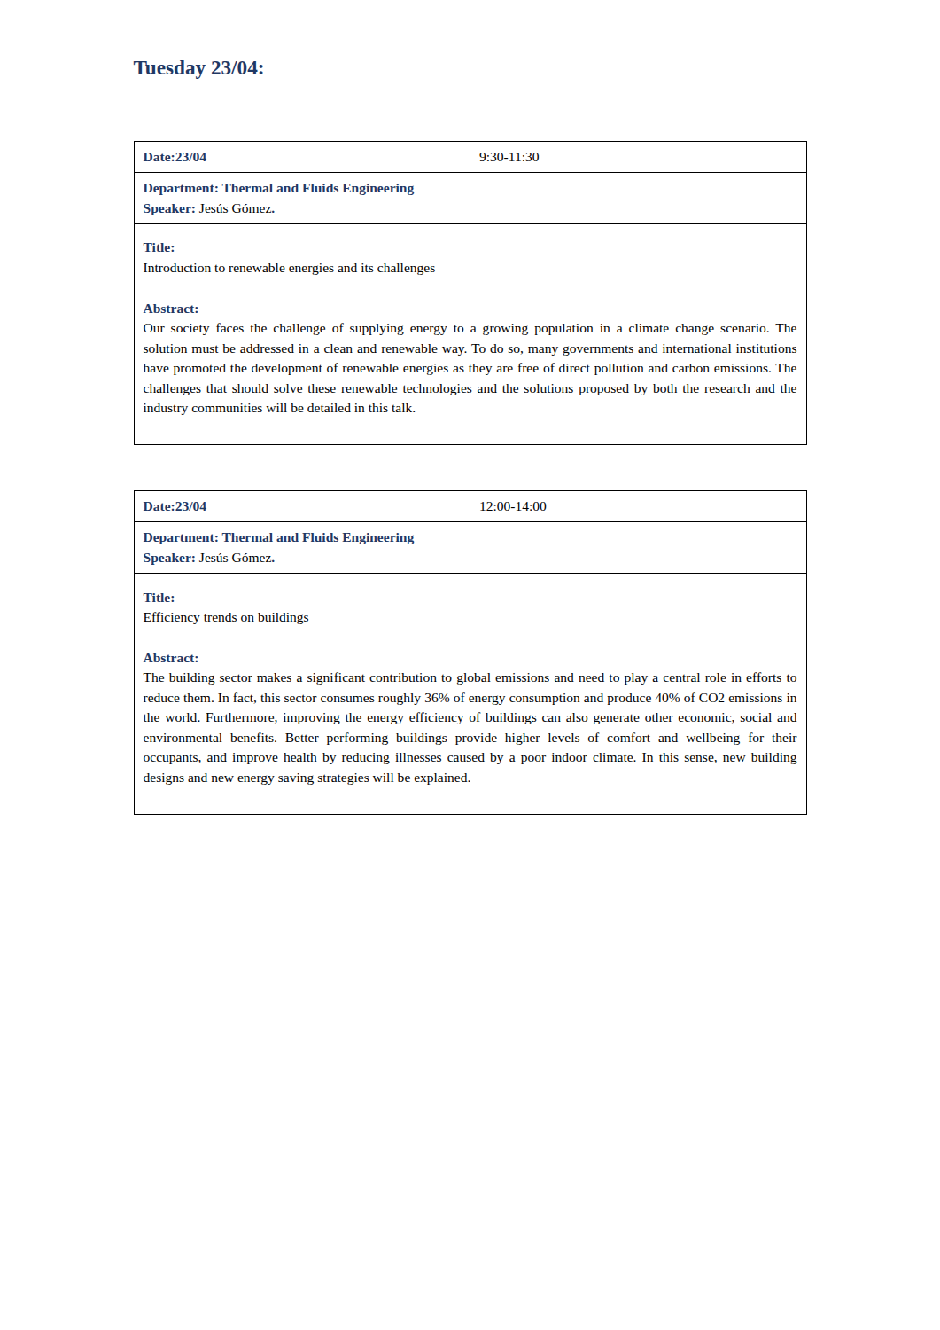Tuesday 23/04:
| Date:23/04 | 9:30-11:30 |
| Department: Thermal and Fluids Engineering Speaker: Jesús Gómez . |
| Title: Introduction to renewable energies and its challenges Abstract: Our society faces the challenge of supplying energy to a growing population in a climate change scenario. The solution must be addressed in a clean and renewable way. To do so, many governments and international institutions have promoted the development of renewable energies as they are free of direct pollution and carbon emissions. The challenges that should solve these renewable technologies and the solutions proposed by both the research and the industry communities will be detailed in this talk. |
| Date:23/04 | 12:00-14:00 |
| Department: Thermal and Fluids Engineering Speaker: Jesús Gómez . |
| Title: Efficiency trends on buildings Abstract: The building sector makes a significant contribution to global emissions and need to play a central role in efforts to reduce them. In fact, this sector consumes roughly 36% of energy consumption and produce 40% of CO2 emissions in the world. Furthermore, improving the energy efficiency of buildings can also generate other economic, social and environmental benefits. Better performing buildings provide higher levels of comfort and wellbeing for their occupants, and improve health by reducing illnesses caused by a poor indoor climate. In this sense, new building designs and new energy saving strategies will be explained. |